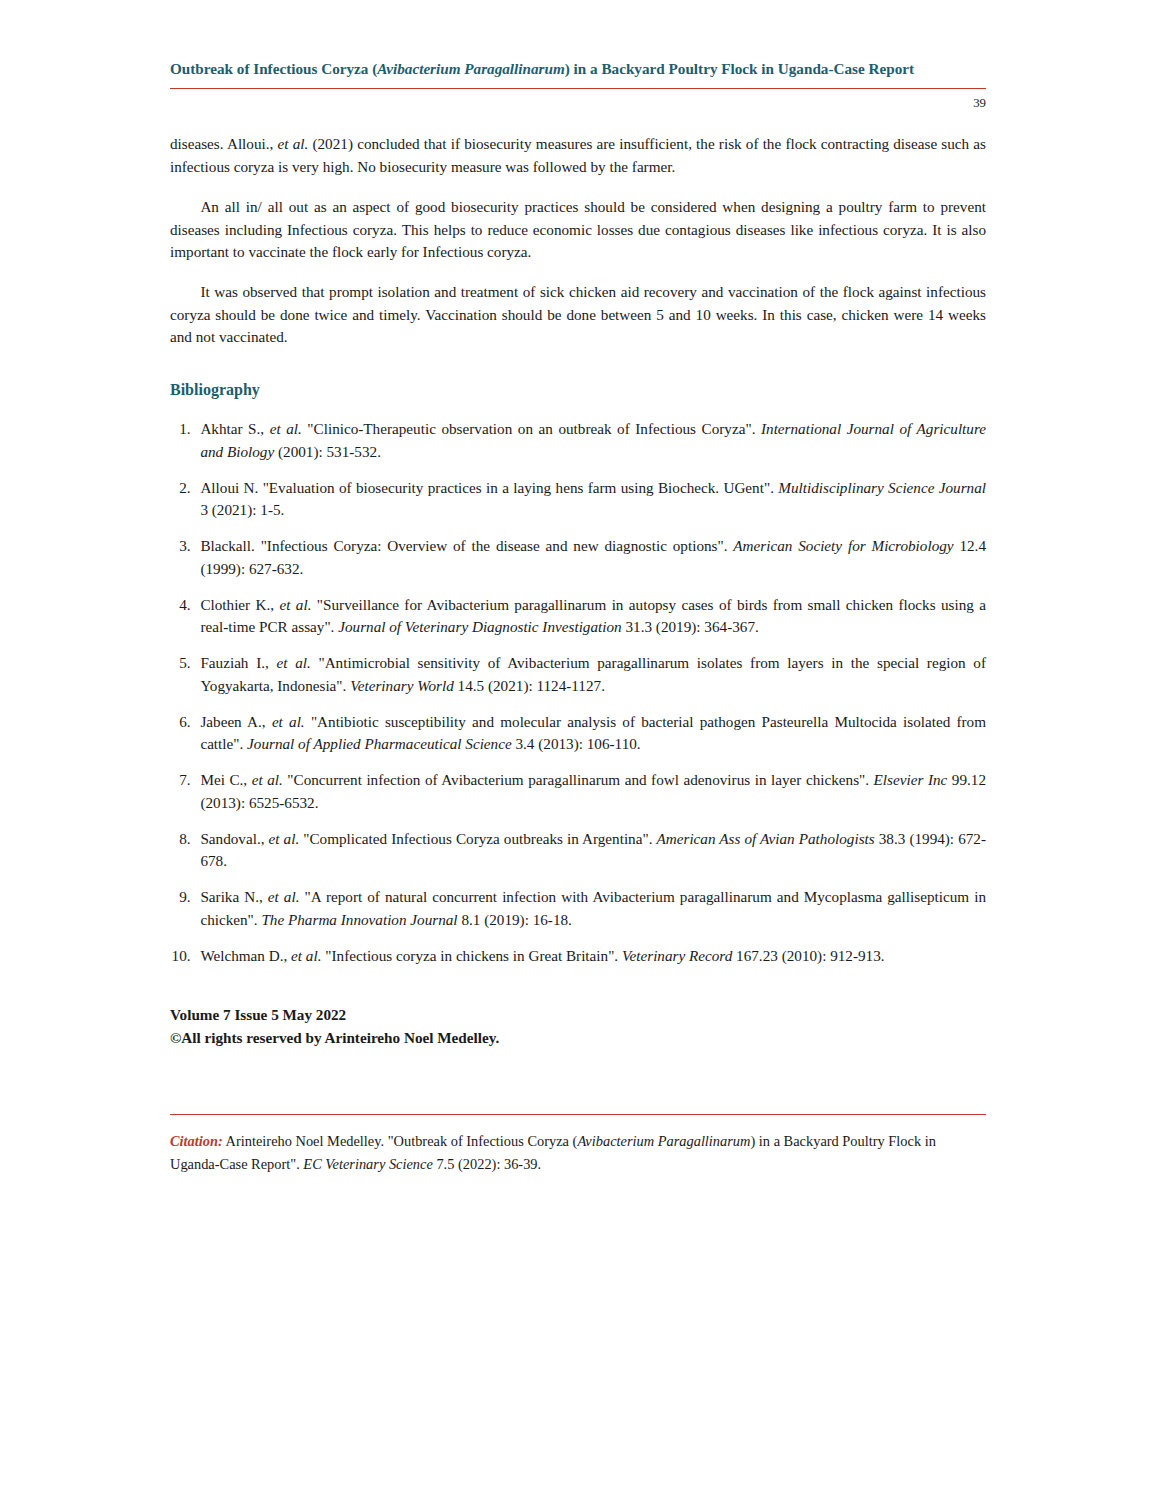Outbreak of Infectious Coryza (Avibacterium Paragallinarum) in a Backyard Poultry Flock in Uganda-Case Report
39
diseases. Alloui., et al. (2021) concluded that if biosecurity measures are insufficient, the risk of the flock contracting disease such as infectious coryza is very high. No biosecurity measure was followed by the farmer.
An all in/ all out as an aspect of good biosecurity practices should be considered when designing a poultry farm to prevent diseases including Infectious coryza. This helps to reduce economic losses due contagious diseases like infectious coryza. It is also important to vaccinate the flock early for Infectious coryza.
It was observed that prompt isolation and treatment of sick chicken aid recovery and vaccination of the flock against infectious coryza should be done twice and timely. Vaccination should be done between 5 and 10 weeks. In this case, chicken were 14 weeks and not vaccinated.
Bibliography
Akhtar S., et al. "Clinico-Therapeutic observation on an outbreak of Infectious Coryza". International Journal of Agriculture and Biology (2001): 531-532.
Alloui N. "Evaluation of biosecurity practices in a laying hens farm using Biocheck. UGent". Multidisciplinary Science Journal 3 (2021): 1-5.
Blackall. "Infectious Coryza: Overview of the disease and new diagnostic options". American Society for Microbiology 12.4 (1999): 627-632.
Clothier K., et al. "Surveillance for Avibacterium paragallinarum in autopsy cases of birds from small chicken flocks using a real-time PCR assay". Journal of Veterinary Diagnostic Investigation 31.3 (2019): 364-367.
Fauziah I., et al. "Antimicrobial sensitivity of Avibacterium paragallinarum isolates from layers in the special region of Yogyakarta, Indonesia". Veterinary World 14.5 (2021): 1124-1127.
Jabeen A., et al. "Antibiotic susceptibility and molecular analysis of bacterial pathogen Pasteurella Multocida isolated from cattle". Journal of Applied Pharmaceutical Science 3.4 (2013): 106-110.
Mei C., et al. "Concurrent infection of Avibacterium paragallinarum and fowl adenovirus in layer chickens". Elsevier Inc 99.12 (2013): 6525-6532.
Sandoval., et al. "Complicated Infectious Coryza outbreaks in Argentina". American Ass of Avian Pathologists 38.3 (1994): 672-678.
Sarika N., et al. "A report of natural concurrent infection with Avibacterium paragallinarum and Mycoplasma gallisepticum in chicken". The Pharma Innovation Journal 8.1 (2019): 16-18.
Welchman D., et al. "Infectious coryza in chickens in Great Britain". Veterinary Record 167.23 (2010): 912-913.
Volume 7 Issue 5 May 2022
©All rights reserved by Arinteireho Noel Medelley.
Citation: Arinteireho Noel Medelley. "Outbreak of Infectious Coryza (Avibacterium Paragallinarum) in a Backyard Poultry Flock in Uganda-Case Report". EC Veterinary Science 7.5 (2022): 36-39.